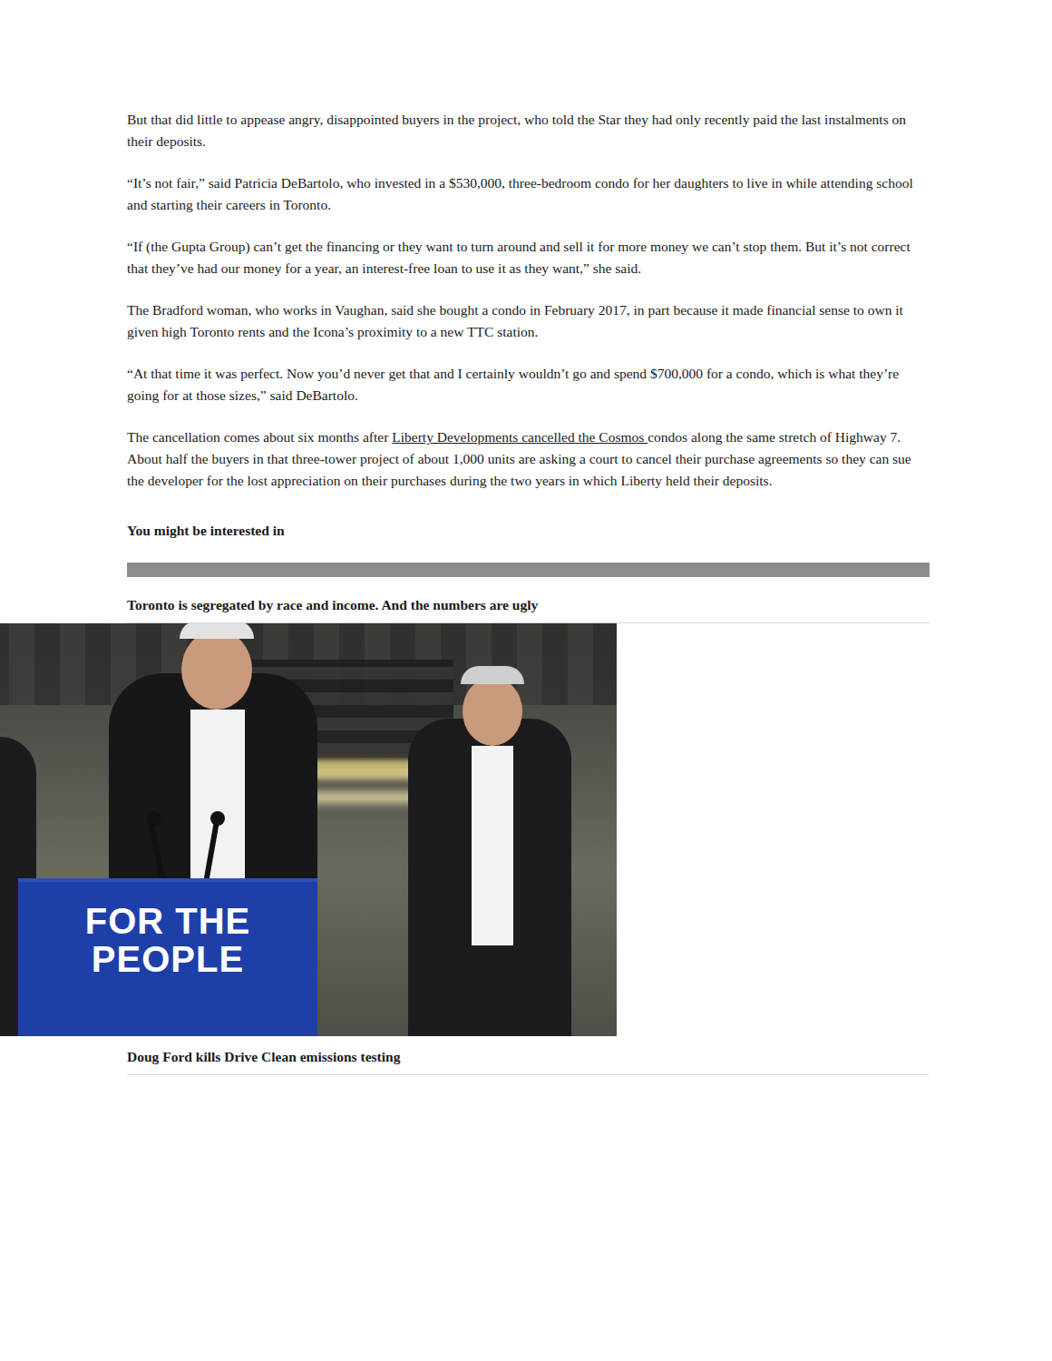But that did little to appease angry, disappointed buyers in the project, who told the Star they had only recently paid the last instalments on their deposits.
“It’s not fair,” said Patricia DeBartolo, who invested in a $530,000, three-bedroom condo for her daughters to live in while attending school and starting their careers in Toronto.
“If (the Gupta Group) can’t get the financing or they want to turn around and sell it for more money we can’t stop them. But it’s not correct that they’ve had our money for a year, an interest-free loan to use it as they want,” she said.
The Bradford woman, who works in Vaughan, said she bought a condo in February 2017, in part because it made financial sense to own it given high Toronto rents and the Icona’s proximity to a new TTC station.
“At that time it was perfect. Now you’d never get that and I certainly wouldn’t go and spend $700,000 for a condo, which is what they’re going for at those sizes,” said DeBartolo.
The cancellation comes about six months after Liberty Developments cancelled the Cosmos condos along the same stretch of Highway 7. About half the buyers in that three-tower project of about 1,000 units are asking a court to cancel their purchase agreements so they can sue the developer for the lost appreciation on their purchases during the two years in which Liberty held their deposits.
You might be interested in
Toronto is segregated by race and income. And the numbers are ugly
FOR THE
PEOPLE
Doug Ford kills Drive Clean emissions testing